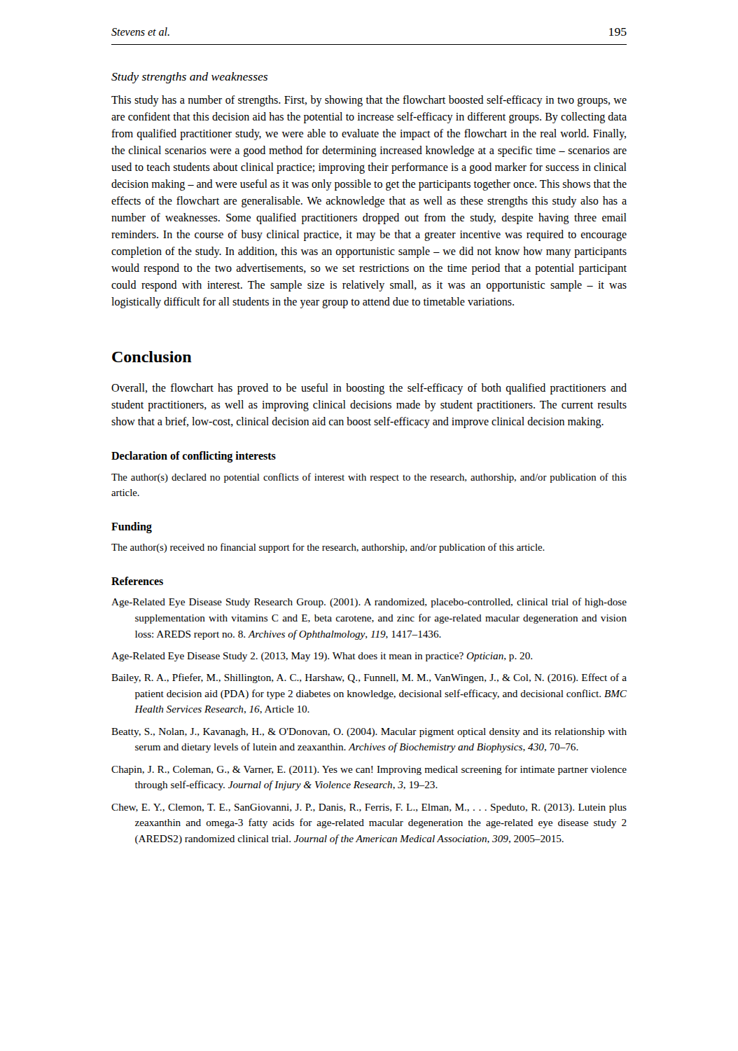Stevens et al. 195
Study strengths and weaknesses
This study has a number of strengths. First, by showing that the flowchart boosted self-efficacy in two groups, we are confident that this decision aid has the potential to increase self-efficacy in different groups. By collecting data from qualified practitioner study, we were able to evaluate the impact of the flowchart in the real world. Finally, the clinical scenarios were a good method for determining increased knowledge at a specific time – scenarios are used to teach students about clinical practice; improving their performance is a good marker for success in clinical decision making – and were useful as it was only possible to get the participants together once. This shows that the effects of the flowchart are generalisable. We acknowledge that as well as these strengths this study also has a number of weaknesses. Some qualified practitioners dropped out from the study, despite having three email reminders. In the course of busy clinical practice, it may be that a greater incentive was required to encourage completion of the study. In addition, this was an opportunistic sample – we did not know how many participants would respond to the two advertisements, so we set restrictions on the time period that a potential participant could respond with interest. The sample size is relatively small, as it was an opportunistic sample – it was logistically difficult for all students in the year group to attend due to timetable variations.
Conclusion
Overall, the flowchart has proved to be useful in boosting the self-efficacy of both qualified practitioners and student practitioners, as well as improving clinical decisions made by student practitioners. The current results show that a brief, low-cost, clinical decision aid can boost self-efficacy and improve clinical decision making.
Declaration of conflicting interests
The author(s) declared no potential conflicts of interest with respect to the research, authorship, and/or publication of this article.
Funding
The author(s) received no financial support for the research, authorship, and/or publication of this article.
References
Age-Related Eye Disease Study Research Group. (2001). A randomized, placebo-controlled, clinical trial of high-dose supplementation with vitamins C and E, beta carotene, and zinc for age-related macular degeneration and vision loss: AREDS report no. 8. Archives of Ophthalmology, 119, 1417–1436.
Age-Related Eye Disease Study 2. (2013, May 19). What does it mean in practice? Optician, p. 20.
Bailey, R. A., Pfiefer, M., Shillington, A. C., Harshaw, Q., Funnell, M. M., VanWingen, J., & Col, N. (2016). Effect of a patient decision aid (PDA) for type 2 diabetes on knowledge, decisional self-efficacy, and decisional conflict. BMC Health Services Research, 16, Article 10.
Beatty, S., Nolan, J., Kavanagh, H., & O'Donovan, O. (2004). Macular pigment optical density and its relationship with serum and dietary levels of lutein and zeaxanthin. Archives of Biochemistry and Biophysics, 430, 70–76.
Chapin, J. R., Coleman, G., & Varner, E. (2011). Yes we can! Improving medical screening for intimate partner violence through self-efficacy. Journal of Injury & Violence Research, 3, 19–23.
Chew, E. Y., Clemon, T. E., SanGiovanni, J. P., Danis, R., Ferris, F. L., Elman, M., . . . Speduto, R. (2013). Lutein plus zeaxanthin and omega-3 fatty acids for age-related macular degeneration the age-related eye disease study 2 (AREDS2) randomized clinical trial. Journal of the American Medical Association, 309, 2005–2015.